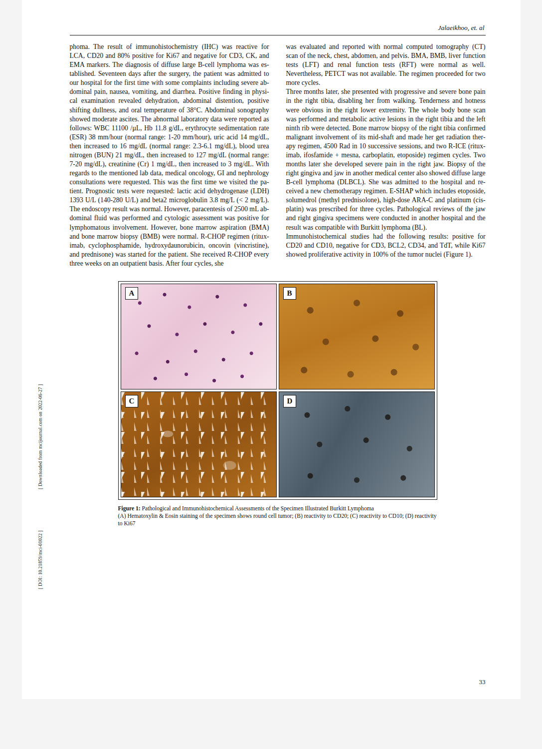[ DOI: 10.21859/mci-01022 ] [ Downloaded from mcijournal.com on 2022-06-27 ]
Jalaeikhoo, et. al
phoma. The result of immunohistochemistry (IHC) was reactive for LCA, CD20 and 80% positive for Ki67 and negative for CD3, CK, and EMA markers. The diagnosis of diffuse large B-cell lymphoma was established. Seventeen days after the surgery, the patient was admitted to our hospital for the first time with some complaints including severe abdominal pain, nausea, vomiting, and diarrhea. Positive finding in physical examination revealed dehydration, abdominal distention, positive shifting dullness, and oral temperature of 38°C. Abdominal sonography showed moderate ascites. The abnormal laboratory data were reported as follows: WBC 11100 /µL, Hb 11.8 g/dL, erythrocyte sedimentation rate (ESR) 38 mm/hour (normal range: 1-20 mm/hour), uric acid 14 mg/dL, then increased to 16 mg/dL (normal range: 2.3-6.1 mg/dL), blood urea nitrogen (BUN) 21 mg/dL, then increased to 127 mg/dL (normal range: 7-20 mg/dL), creatinine (Cr) 1 mg/dL, then increased to 3 mg/dL. With regards to the mentioned lab data, medical oncology, GI and nephrology consultations were requested. This was the first time we visited the patient. Prognostic tests were requested: lactic acid dehydrogenase (LDH) 1393 U/L (140-280 U/L) and beta2 microglobulin 3.8 mg/L (< 2 mg/L). The endoscopy result was normal. However, paracentesis of 2500 mL abdominal fluid was performed and cytologic assessment was positive for lymphomatous involvement. However, bone marrow aspiration (BMA) and bone marrow biopsy (BMB) were normal. R-CHOP regimen (rituximab, cyclophosphamide, hydroxydaunorubicin, oncovin (vincristine), and prednisone) was started for the patient. She received R-CHOP every three weeks on an outpatient basis. After four cycles, she
was evaluated and reported with normal computed tomography (CT) scan of the neck, chest, abdomen, and pelvis. BMA, BMB, liver function tests (LFT) and renal function tests (RFT) were normal as well. Nevertheless, PETCT was not available. The regimen proceeded for two more cycles.
Three months later, she presented with progressive and severe bone pain in the right tibia, disabling her from walking. Tenderness and hotness were obvious in the right lower extremity. The whole body bone scan was performed and metabolic active lesions in the right tibia and the left ninth rib were detected. Bone marrow biopsy of the right tibia confirmed malignant involvement of its mid-shaft and made her get radiation therapy regimen, 4500 Rad in 10 successive sessions, and two R-ICE (rituximab, ifosfamide + mesna, carboplatin, etoposide) regimen cycles. Two months later she developed severe pain in the right jaw. Biopsy of the right gingiva and jaw in another medical center also showed diffuse large B-cell lymphoma (DLBCL). She was admitted to the hospital and received a new chemotherapy regimen. E-SHAP which includes etoposide, solumedrol (methyl prednisolone), high-dose ARA-C and platinum (cisplatin) was prescribed for three cycles. Pathological reviews of the jaw and right gingiva specimens were conducted in another hospital and the result was compatible with Burkitt lymphoma (BL).
Immunohistochemical studies had the following results: positive for CD20 and CD10, negative for CD3, BCL2, CD34, and TdT, while Ki67 showed proliferative activity in 100% of the tumor nuclei (Figure 1).
A
B
C
D
Figure 1: Pathological and Immunohistochemical Assessments of the Specimen Illustrated Burkitt Lymphoma
(A) Hematoxylin & Eosin staining of the specimen shows round cell tumor; (B) reactivity to CD20; (C) reactivity to CD10; (D) reactivity to Ki67
33